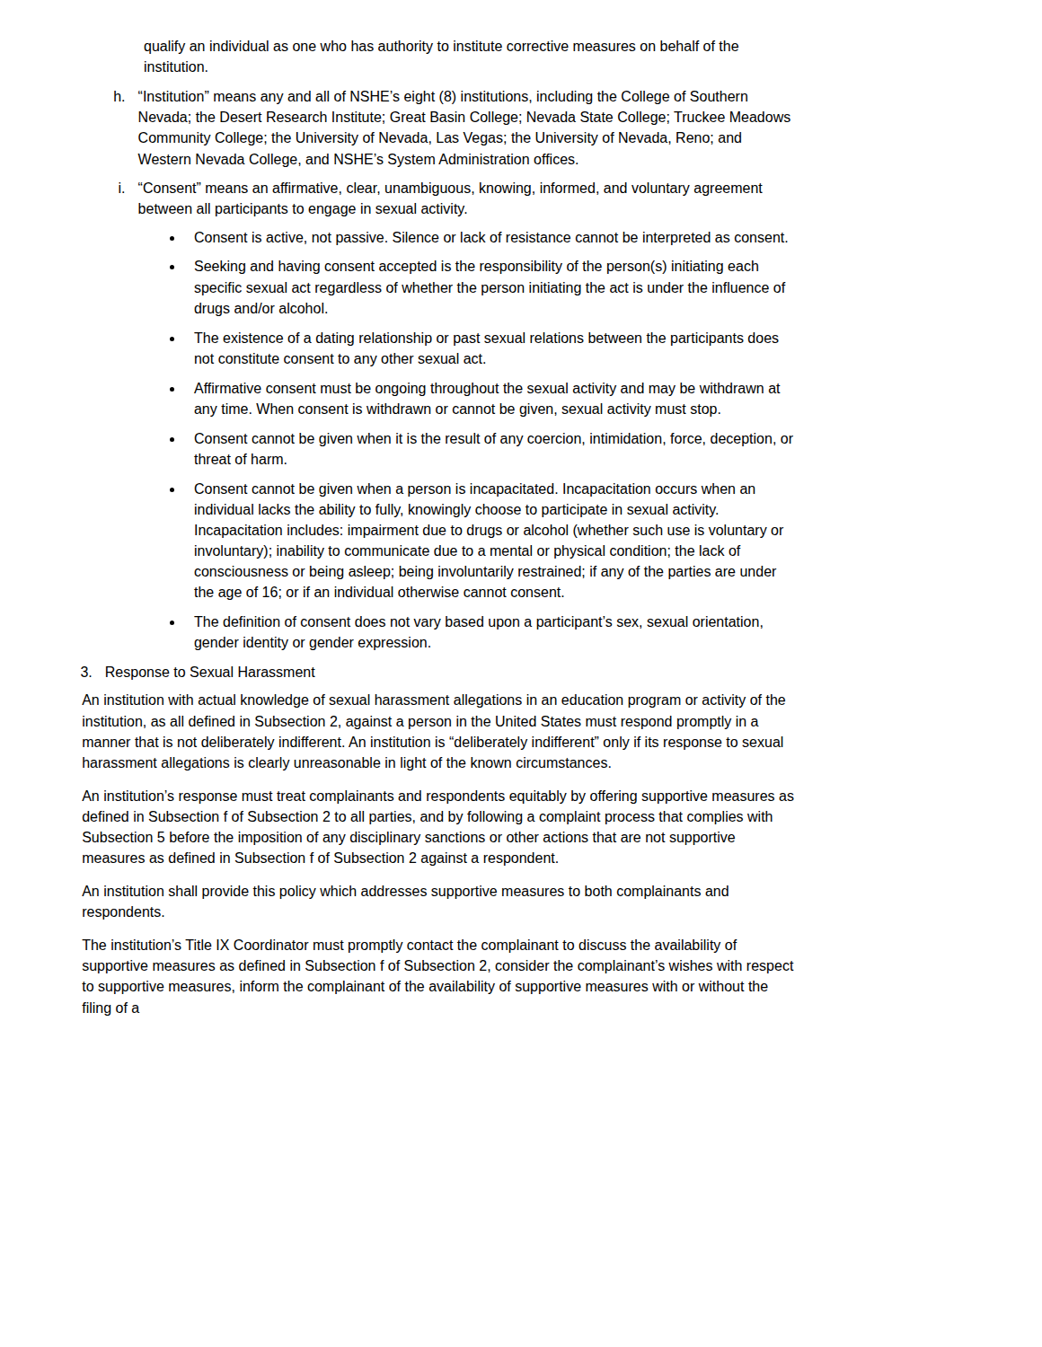qualify an individual as one who has authority to institute corrective measures on behalf of the institution.
“Institution” means any and all of NSHE’s eight (8) institutions, including the College of Southern Nevada; the Desert Research Institute; Great Basin College; Nevada State College; Truckee Meadows Community College; the University of Nevada, Las Vegas; the University of Nevada, Reno; and Western Nevada College, and NSHE’s System Administration offices.
“Consent” means an affirmative, clear, unambiguous, knowing, informed, and voluntary agreement between all participants to engage in sexual activity.
Consent is active, not passive. Silence or lack of resistance cannot be interpreted as consent.
Seeking and having consent accepted is the responsibility of the person(s) initiating each specific sexual act regardless of whether the person initiating the act is under the influence of drugs and/or alcohol.
The existence of a dating relationship or past sexual relations between the participants does not constitute consent to any other sexual act.
Affirmative consent must be ongoing throughout the sexual activity and may be withdrawn at any time. When consent is withdrawn or cannot be given, sexual activity must stop.
Consent cannot be given when it is the result of any coercion, intimidation, force, deception, or threat of harm.
Consent cannot be given when a person is incapacitated. Incapacitation occurs when an individual lacks the ability to fully, knowingly choose to participate in sexual activity. Incapacitation includes: impairment due to drugs or alcohol (whether such use is voluntary or involuntary); inability to communicate due to a mental or physical condition; the lack of consciousness or being asleep; being involuntarily restrained; if any of the parties are under the age of 16; or if an individual otherwise cannot consent.
The definition of consent does not vary based upon a participant’s sex, sexual orientation, gender identity or gender expression.
Response to Sexual Harassment
An institution with actual knowledge of sexual harassment allegations in an education program or activity of the institution, as all defined in Subsection 2, against a person in the United States must respond promptly in a manner that is not deliberately indifferent. An institution is “deliberately indifferent” only if its response to sexual harassment allegations is clearly unreasonable in light of the known circumstances.
An institution’s response must treat complainants and respondents equitably by offering supportive measures as defined in Subsection f of Subsection 2 to all parties, and by following a complaint process that complies with Subsection 5 before the imposition of any disciplinary sanctions or other actions that are not supportive measures as defined in Subsection f of Subsection 2 against a respondent.
An institution shall provide this policy which addresses supportive measures to both complainants and respondents.
The institution’s Title IX Coordinator must promptly contact the complainant to discuss the availability of supportive measures as defined in Subsection f of Subsection 2, consider the complainant’s wishes with respect to supportive measures, inform the complainant of the availability of supportive measures with or without the filing of a